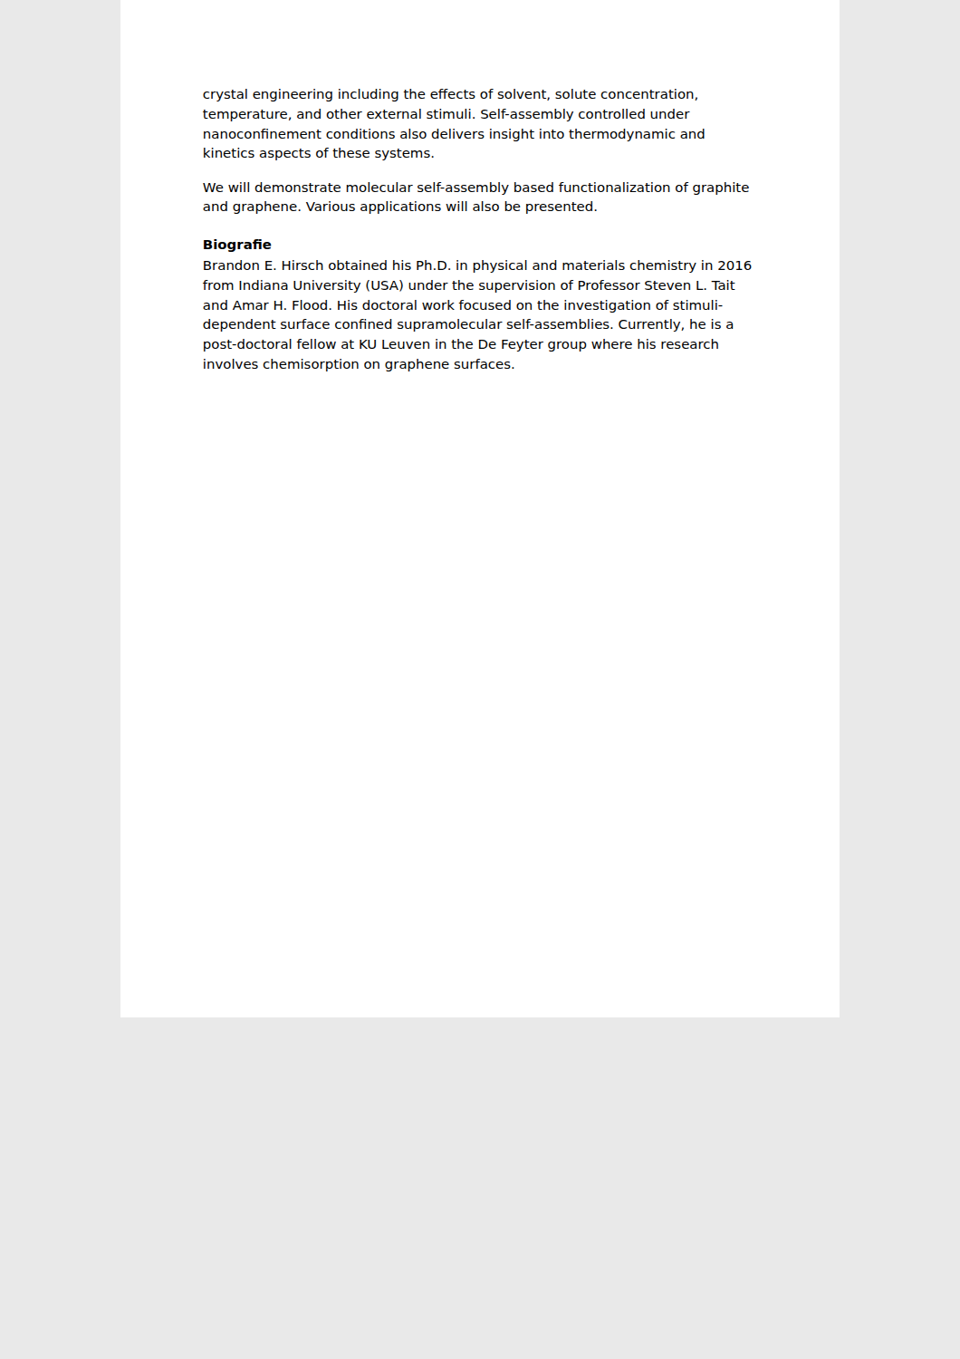crystal engineering including the effects of solvent, solute concentration, temperature, and other external stimuli. Self-assembly controlled under nanoconfinement conditions also delivers insight into thermodynamic and kinetics aspects of these systems.
We will demonstrate molecular self-assembly based functionalization of graphite and graphene. Various applications will also be presented.
Biografie
Brandon E. Hirsch obtained his Ph.D. in physical and materials chemistry in 2016 from Indiana University (USA) under the supervision of Professor Steven L. Tait and Amar H. Flood. His doctoral work focused on the investigation of stimuli-dependent surface confined supramolecular self-assemblies. Currently, he is a post-doctoral fellow at KU Leuven in the De Feyter group where his research involves chemisorption on graphene surfaces.